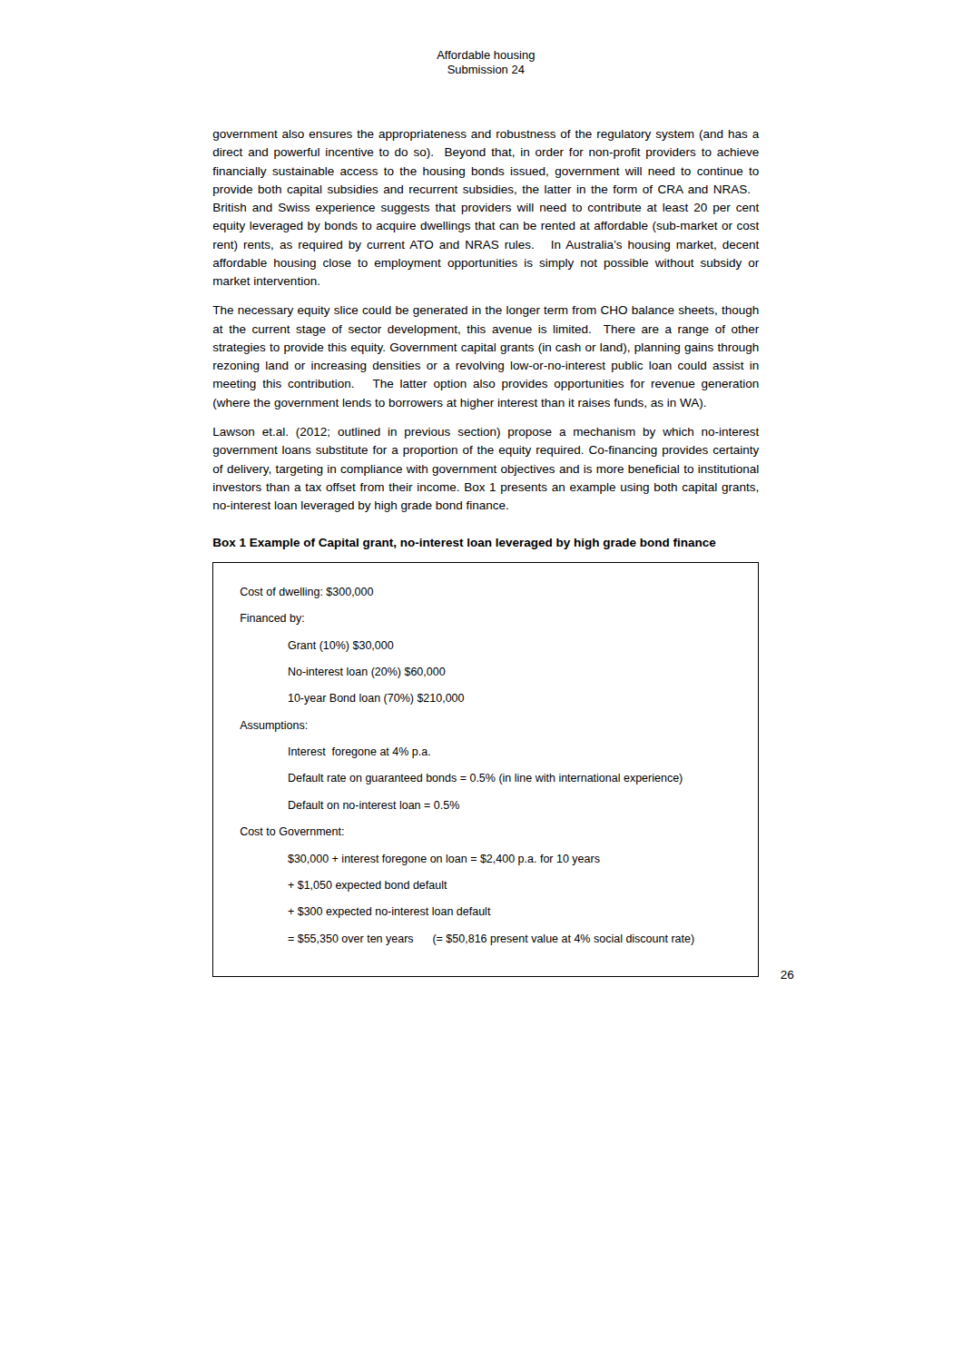Affordable housing Submission 24
government also ensures the appropriateness and robustness of the regulatory system (and has a direct and powerful incentive to do so). Beyond that, in order for non-profit providers to achieve financially sustainable access to the housing bonds issued, government will need to continue to provide both capital subsidies and recurrent subsidies, the latter in the form of CRA and NRAS. British and Swiss experience suggests that providers will need to contribute at least 20 per cent equity leveraged by bonds to acquire dwellings that can be rented at affordable (sub-market or cost rent) rents, as required by current ATO and NRAS rules. In Australia’s housing market, decent affordable housing close to employment opportunities is simply not possible without subsidy or market intervention.
The necessary equity slice could be generated in the longer term from CHO balance sheets, though at the current stage of sector development, this avenue is limited. There are a range of other strategies to provide this equity. Government capital grants (in cash or land), planning gains through rezoning land or increasing densities or a revolving low-or-no-interest public loan could assist in meeting this contribution. The latter option also provides opportunities for revenue generation (where the government lends to borrowers at higher interest than it raises funds, as in WA).
Lawson et.al. (2012; outlined in previous section) propose a mechanism by which no-interest government loans substitute for a proportion of the equity required. Co-financing provides certainty of delivery, targeting in compliance with government objectives and is more beneficial to institutional investors than a tax offset from their income. Box 1 presents an example using both capital grants, no-interest loan leveraged by high grade bond finance.
Box 1 Example of Capital grant, no-interest loan leveraged by high grade bond finance
Cost of dwelling: $300,000
Financed by:
Grant (10%) $30,000
No-interest loan (20%) $60,000
10-year Bond loan (70%) $210,000
Assumptions:
Interest foregone at 4% p.a.
Default rate on guaranteed bonds = 0.5% (in line with international experience)
Default on no-interest loan = 0.5%
Cost to Government:
$30,000 + interest foregone on loan = $2,400 p.a. for 10 years
+ $1,050 expected bond default
+ $300 expected no-interest loan default
= $55,350 over ten years (= $50,816 present value at 4% social discount rate)
26